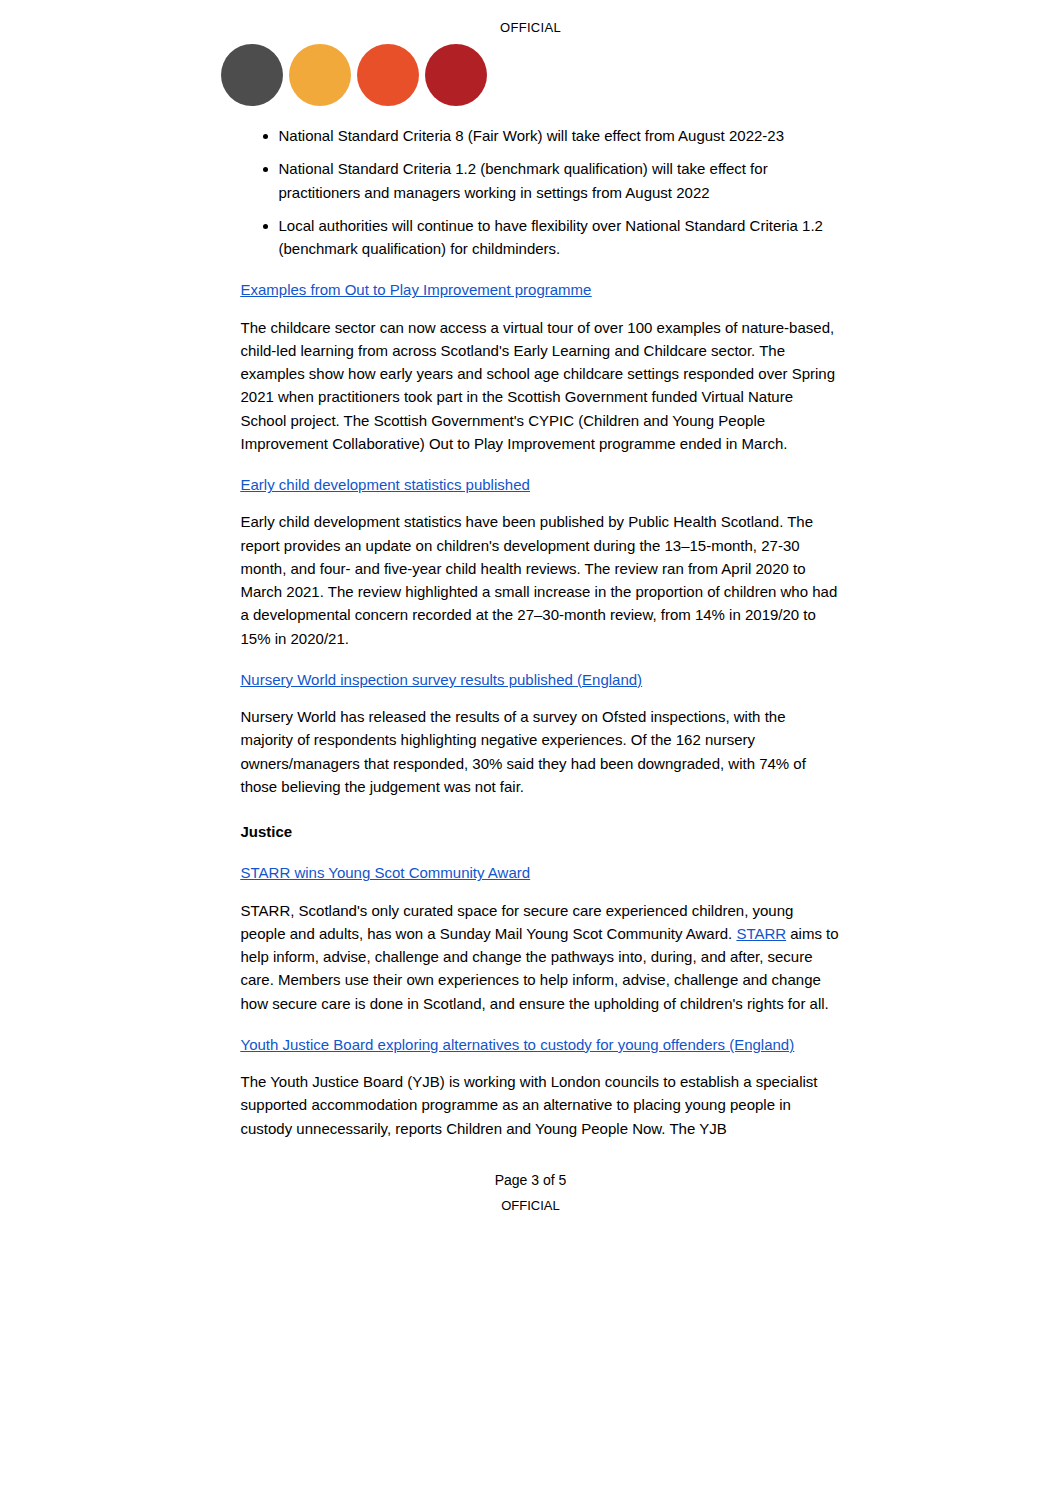OFFICIAL
National Standard Criteria 8 (Fair Work) will take effect from August 2022-23
National Standard Criteria 1.2 (benchmark qualification) will take effect for practitioners and managers working in settings from August 2022
Local authorities will continue to have flexibility over National Standard Criteria 1.2 (benchmark qualification) for childminders.
Examples from Out to Play Improvement programme
The childcare sector can now access a virtual tour of over 100 examples of nature-based, child-led learning from across Scotland's Early Learning and Childcare sector. The examples show how early years and school age childcare settings responded over Spring 2021 when practitioners took part in the Scottish Government funded Virtual Nature School project. The Scottish Government's CYPIC (Children and Young People Improvement Collaborative) Out to Play Improvement programme ended in March.
Early child development statistics published
Early child development statistics have been published by Public Health Scotland. The report provides an update on children's development during the 13–15-month, 27-30 month, and four- and five-year child health reviews. The review ran from April 2020 to March 2021. The review highlighted a small increase in the proportion of children who had a developmental concern recorded at the 27–30-month review, from 14% in 2019/20 to 15% in 2020/21.
Nursery World inspection survey results published (England)
Nursery World has released the results of a survey on Ofsted inspections, with the majority of respondents highlighting negative experiences. Of the 162 nursery owners/managers that responded, 30% said they had been downgraded, with 74% of those believing the judgement was not fair.
Justice
STARR wins Young Scot Community Award
STARR, Scotland's only curated space for secure care experienced children, young people and adults, has won a Sunday Mail Young Scot Community Award. STARR aims to help inform, advise, challenge and change the pathways into, during, and after, secure care. Members use their own experiences to help inform, advise, challenge and change how secure care is done in Scotland, and ensure the upholding of children's rights for all.
Youth Justice Board exploring alternatives to custody for young offenders (England)
The Youth Justice Board (YJB) is working with London councils to establish a specialist supported accommodation programme as an alternative to placing young people in custody unnecessarily, reports Children and Young People Now. The YJB
Page 3 of 5
OFFICIAL